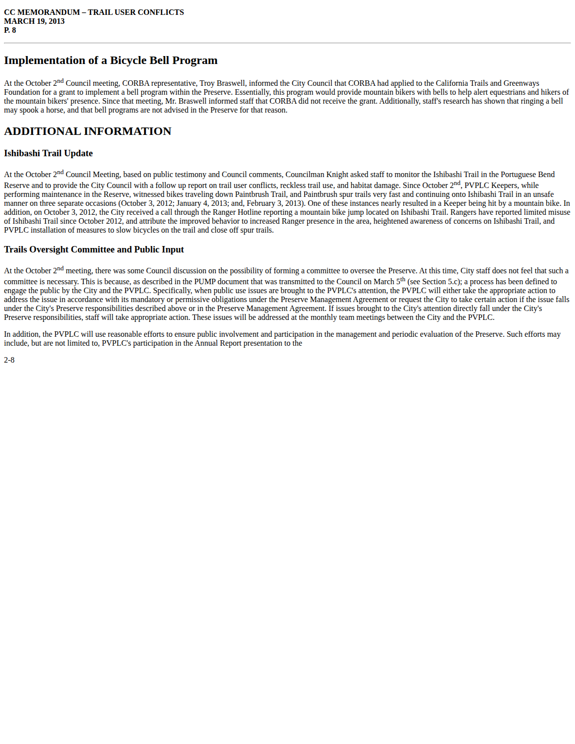CC MEMORANDUM – TRAIL USER CONFLICTS
MARCH 19, 2013
P. 8
Implementation of a Bicycle Bell Program
At the October 2nd Council meeting, CORBA representative, Troy Braswell, informed the City Council that CORBA had applied to the California Trails and Greenways Foundation for a grant to implement a bell program within the Preserve. Essentially, this program would provide mountain bikers with bells to help alert equestrians and hikers of the mountain bikers' presence. Since that meeting, Mr. Braswell informed staff that CORBA did not receive the grant. Additionally, staff's research has shown that ringing a bell may spook a horse, and that bell programs are not advised in the Preserve for that reason.
ADDITIONAL INFORMATION
Ishibashi Trail Update
At the October 2nd Council Meeting, based on public testimony and Council comments, Councilman Knight asked staff to monitor the Ishibashi Trail in the Portuguese Bend Reserve and to provide the City Council with a follow up report on trail user conflicts, reckless trail use, and habitat damage. Since October 2nd, PVPLC Keepers, while performing maintenance in the Reserve, witnessed bikes traveling down Paintbrush Trail, and Paintbrush spur trails very fast and continuing onto Ishibashi Trail in an unsafe manner on three separate occasions (October 3, 2012; January 4, 2013; and, February 3, 2013). One of these instances nearly resulted in a Keeper being hit by a mountain bike. In addition, on October 3, 2012, the City received a call through the Ranger Hotline reporting a mountain bike jump located on Ishibashi Trail. Rangers have reported limited misuse of Ishibashi Trail since October 2012, and attribute the improved behavior to increased Ranger presence in the area, heightened awareness of concerns on Ishibashi Trail, and PVPLC installation of measures to slow bicycles on the trail and close off spur trails.
Trails Oversight Committee and Public Input
At the October 2nd meeting, there was some Council discussion on the possibility of forming a committee to oversee the Preserve. At this time, City staff does not feel that such a committee is necessary. This is because, as described in the PUMP document that was transmitted to the Council on March 5th (see Section 5.c); a process has been defined to engage the public by the City and the PVPLC. Specifically, when public use issues are brought to the PVPLC's attention, the PVPLC will either take the appropriate action to address the issue in accordance with its mandatory or permissive obligations under the Preserve Management Agreement or request the City to take certain action if the issue falls under the City's Preserve responsibilities described above or in the Preserve Management Agreement. If issues brought to the City's attention directly fall under the City's Preserve responsibilities, staff will take appropriate action. These issues will be addressed at the monthly team meetings between the City and the PVPLC.
In addition, the PVPLC will use reasonable efforts to ensure public involvement and participation in the management and periodic evaluation of the Preserve. Such efforts may include, but are not limited to, PVPLC's participation in the Annual Report presentation to the
2-8